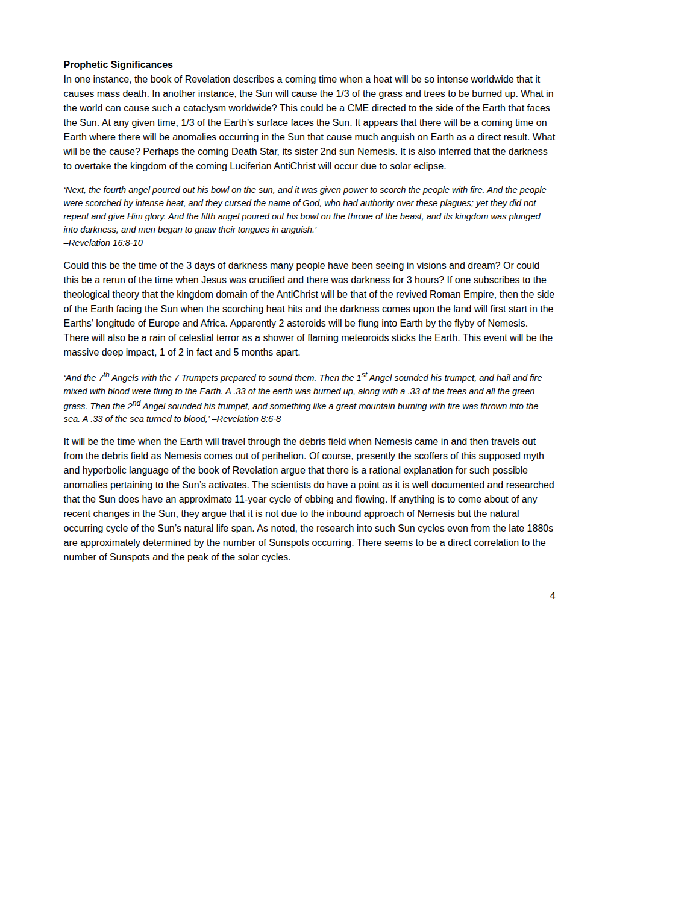Prophetic Significances
In one instance, the book of Revelation describes a coming time when a heat will be so intense worldwide that it causes mass death. In another instance, the Sun will cause the 1/3 of the grass and trees to be burned up. What in the world can cause such a cataclysm worldwide? This could be a CME directed to the side of the Earth that faces the Sun. At any given time, 1/3 of the Earth’s surface faces the Sun. It appears that there will be a coming time on Earth where there will be anomalies occurring in the Sun that cause much anguish on Earth as a direct result. What will be the cause? Perhaps the coming Death Star, its sister 2nd sun Nemesis. It is also inferred that the darkness to overtake the kingdom of the coming Luciferian AntiChrist will occur due to solar eclipse.
‘Next, the fourth angel poured out his bowl on the sun, and it was given power to scorch the people with fire. And the people were scorched by intense heat, and they cursed the name of God, who had authority over these plagues; yet they did not repent and give Him glory. And the fifth angel poured out his bowl on the throne of the beast, and its kingdom was plunged into darkness, and men began to gnaw their tongues in anguish.’
–Revelation 16:8-10
Could this be the time of the 3 days of darkness many people have been seeing in visions and dream? Or could this be a rerun of the time when Jesus was crucified and there was darkness for 3 hours? If one subscribes to the theological theory that the kingdom domain of the AntiChrist will be that of the revived Roman Empire, then the side of the Earth facing the Sun when the scorching heat hits and the darkness comes upon the land will first start in the Earths’ longitude of Europe and Africa. Apparently 2 asteroids will be flung into Earth by the flyby of Nemesis. There will also be a rain of celestial terror as a shower of flaming meteoroids sticks the Earth. This event will be the massive deep impact, 1 of 2 in fact and 5 months apart.
‘And the 7th Angels with the 7 Trumpets prepared to sound them. Then the 1st Angel sounded his trumpet, and hail and fire mixed with blood were flung to the Earth. A .33 of the earth was burned up, along with a .33 of the trees and all the green grass. Then the 2nd Angel sounded his trumpet, and something like a great mountain burning with fire was thrown into the sea. A .33 of the sea turned to blood,’ –Revelation 8:6-8
It will be the time when the Earth will travel through the debris field when Nemesis came in and then travels out from the debris field as Nemesis comes out of perihelion. Of course, presently the scoffers of this supposed myth and hyperbolic language of the book of Revelation argue that there is a rational explanation for such possible anomalies pertaining to the Sun’s activates. The scientists do have a point as it is well documented and researched that the Sun does have an approximate 11-year cycle of ebbing and flowing. If anything is to come about of any recent changes in the Sun, they argue that it is not due to the inbound approach of Nemesis but the natural occurring cycle of the Sun’s natural life span. As noted, the research into such Sun cycles even from the late 1880s are approximately determined by the number of Sunspots occurring. There seems to be a direct correlation to the number of Sunspots and the peak of the solar cycles.
4